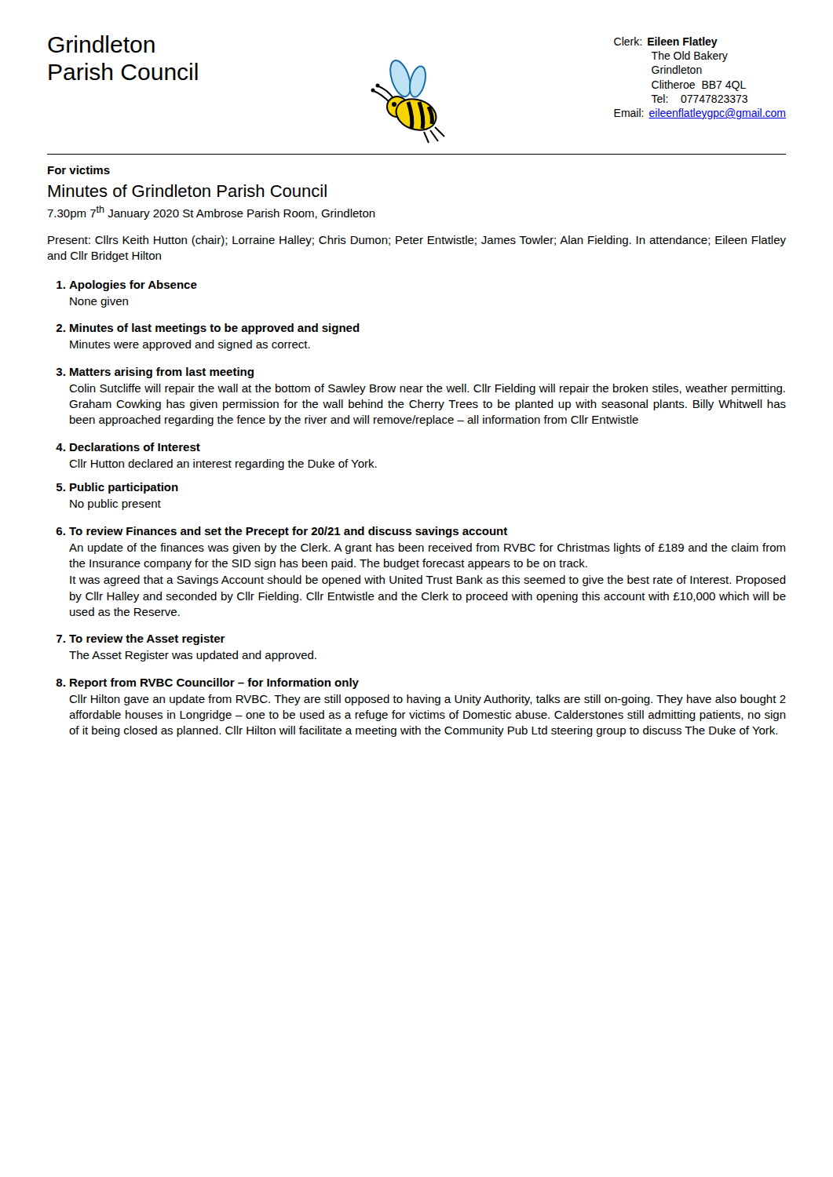Grindleton
Parish Council
Clerk: Eileen Flatley
The Old Bakery
Grindleton
Clitheroe BB7 4QL
Tel: 07747823373
Email: eileenflatleygpc@gmail.com
For victims
Minutes of Grindleton Parish Council
7.30pm 7th January 2020 St Ambrose Parish Room, Grindleton
Present: Cllrs Keith Hutton (chair); Lorraine Halley; Chris Dumon; Peter Entwistle; James Towler; Alan Fielding. In attendance; Eileen Flatley and Cllr Bridget Hilton
Apologies for Absence None given
Minutes of last meetings to be approved and signed Minutes were approved and signed as correct.
Matters arising from last meeting Colin Sutcliffe will repair the wall at the bottom of Sawley Brow near the well. Cllr Fielding will repair the broken stiles, weather permitting. Graham Cowking has given permission for the wall behind the Cherry Trees to be planted up with seasonal plants. Billy Whitwell has been approached regarding the fence by the river and will remove/replace – all information from Cllr Entwistle
Declarations of Interest Cllr Hutton declared an interest regarding the Duke of York.
Public participation No public present
To review Finances and set the Precept for 20/21 and discuss savings account An update of the finances was given by the Clerk. A grant has been received from RVBC for Christmas lights of £189 and the claim from the Insurance company for the SID sign has been paid. The budget forecast appears to be on track. It was agreed that a Savings Account should be opened with United Trust Bank as this seemed to give the best rate of Interest. Proposed by Cllr Halley and seconded by Cllr Fielding. Cllr Entwistle and the Clerk to proceed with opening this account with £10,000 which will be used as the Reserve.
To review the Asset register The Asset Register was updated and approved.
Report from RVBC Councillor – for Information only Cllr Hilton gave an update from RVBC. They are still opposed to having a Unity Authority, talks are still on-going. They have also bought 2 affordable houses in Longridge – one to be used as a refuge for victims of Domestic abuse. Calderstones still admitting patients, no sign of it being closed as planned. Cllr Hilton will facilitate a meeting with the Community Pub Ltd steering group to discuss The Duke of York.